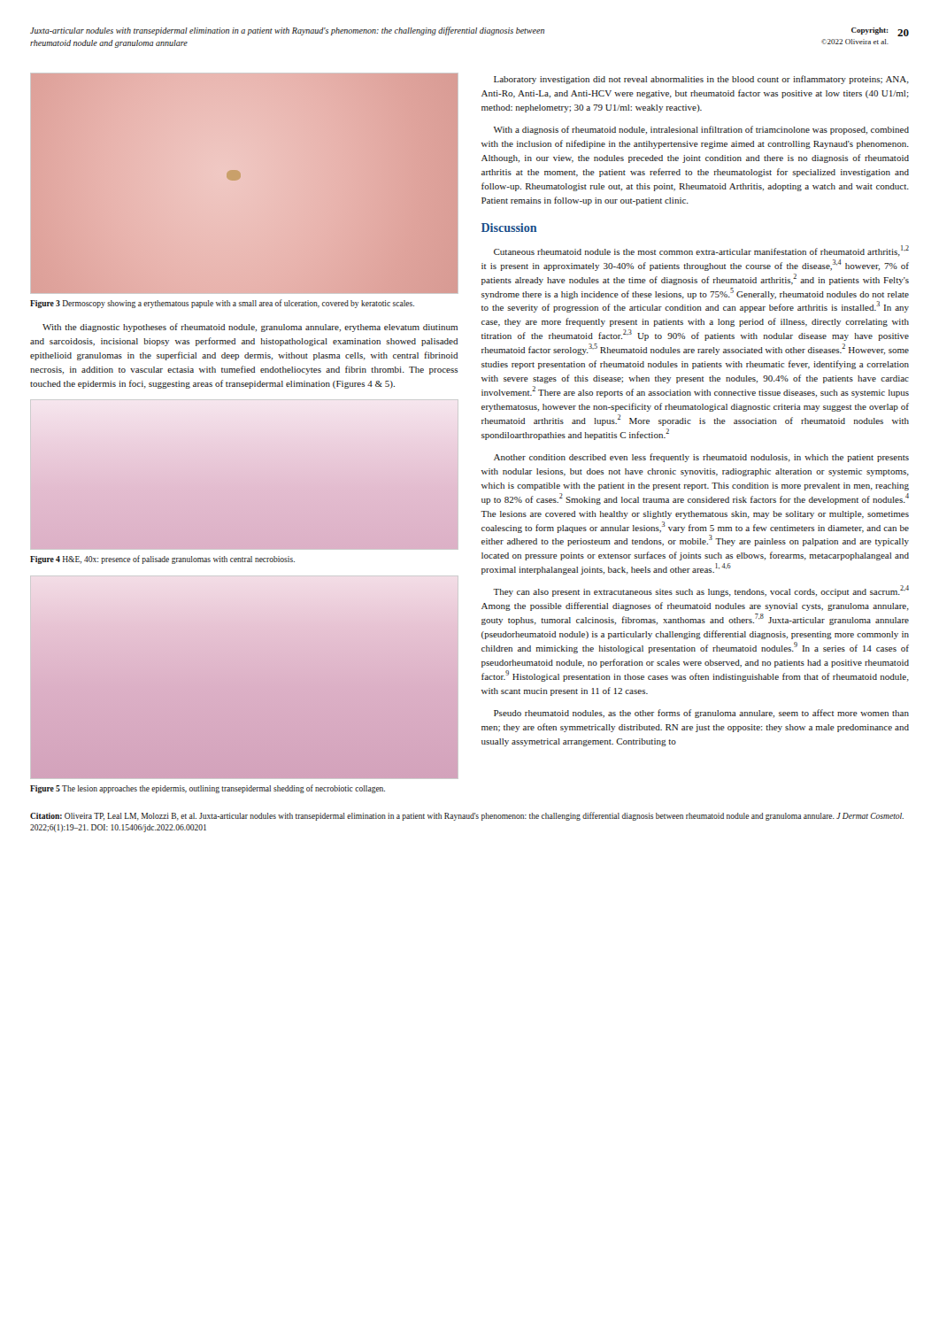Juxta-articular nodules with transepidermal elimination in a patient with Raynaud's phenomenon: the challenging differential diagnosis between rheumatoid nodule and granuloma annulare
Copyright:
©2022 Oliveira et al.
20
Figure 3 Dermoscopy showing a erythematous papule with a small area of ulceration, covered by keratotic scales.
With the diagnostic hypotheses of rheumatoid nodule, granuloma annulare, erythema elevatum diutinum and sarcoidosis, incisional biopsy was performed and histopathological examination showed palisaded epithelioid granulomas in the superficial and deep dermis, without plasma cells, with central fibrinoid necrosis, in addition to vascular ectasia with tumefied endotheliocytes and fibrin thrombi. The process touched the epidermis in foci, suggesting areas of transepidermal elimination (Figures 4 & 5).
Figure 4 H&E, 40x: presence of palisade granulomas with central necrobiosis.
Figure 5 The lesion approaches the epidermis, outlining transepidermal shedding of necrobiotic collagen.
Laboratory investigation did not reveal abnormalities in the blood count or inflammatory proteins; ANA, Anti-Ro, Anti-La, and Anti-HCV were negative, but rheumatoid factor was positive at low titers (40 U1/ml; method: nephelometry; 30 a 79 U1/ml: weakly reactive).
With a diagnosis of rheumatoid nodule, intralesional infiltration of triamcinolone was proposed, combined with the inclusion of nifedipine in the antihypertensive regime aimed at controlling Raynaud's phenomenon. Although, in our view, the nodules preceded the joint condition and there is no diagnosis of rheumatoid arthritis at the moment, the patient was referred to the rheumatologist for specialized investigation and follow-up. Rheumatologist rule out, at this point, Rheumatoid Arthritis, adopting a watch and wait conduct. Patient remains in follow-up in our out-patient clinic.
Discussion
Cutaneous rheumatoid nodule is the most common extra-articular manifestation of rheumatoid arthritis,1,2 it is present in approximately 30-40% of patients throughout the course of the disease,3,4 however, 7% of patients already have nodules at the time of diagnosis of rheumatoid arthritis,2 and in patients with Felty's syndrome there is a high incidence of these lesions, up to 75%.5 Generally, rheumatoid nodules do not relate to the severity of progression of the articular condition and can appear before arthritis is installed.3 In any case, they are more frequently present in patients with a long period of illness, directly correlating with titration of the rheumatoid factor.2,3 Up to 90% of patients with nodular disease may have positive rheumatoid factor serology.3,5 Rheumatoid nodules are rarely associated with other diseases.2 However, some studies report presentation of rheumatoid nodules in patients with rheumatic fever, identifying a correlation with severe stages of this disease; when they present the nodules, 90.4% of the patients have cardiac involvement.2 There are also reports of an association with connective tissue diseases, such as systemic lupus erythematosus, however the non-specificity of rheumatological diagnostic criteria may suggest the overlap of rheumatoid arthritis and lupus.2 More sporadic is the association of rheumatoid nodules with spondiloarthropathies and hepatitis C infection.2
Another condition described even less frequently is rheumatoid nodulosis, in which the patient presents with nodular lesions, but does not have chronic synovitis, radiographic alteration or systemic symptoms, which is compatible with the patient in the present report. This condition is more prevalent in men, reaching up to 82% of cases.2 Smoking and local trauma are considered risk factors for the development of nodules.4 The lesions are covered with healthy or slightly erythematous skin, may be solitary or multiple, sometimes coalescing to form plaques or annular lesions,3 vary from 5 mm to a few centimeters in diameter, and can be either adhered to the periosteum and tendons, or mobile.3 They are painless on palpation and are typically located on pressure points or extensor surfaces of joints such as elbows, forearms, metacarpophalangeal and proximal interphalangeal joints, back, heels and other areas.1, 4,6
They can also present in extracutaneous sites such as lungs, tendons, vocal cords, occiput and sacrum.2,4 Among the possible differential diagnoses of rheumatoid nodules are synovial cysts, granuloma annulare, gouty tophus, tumoral calcinosis, fibromas, xanthomas and others.7,8 Juxta-articular granuloma annulare (pseudorheumatoid nodule) is a particularly challenging differential diagnosis, presenting more commonly in children and mimicking the histological presentation of rheumatoid nodules.9 In a series of 14 cases of pseudorheumatoid nodule, no perforation or scales were observed, and no patients had a positive rheumatoid factor.9 Histological presentation in those cases was often indistinguishable from that of rheumatoid nodule, with scant mucin present in 11 of 12 cases.
Pseudo rheumatoid nodules, as the other forms of granuloma annulare, seem to affect more women than men; they are often symmetrically distributed. RN are just the opposite: they show a male predominance and usually assymetrical arrangement. Contributing to
Citation: Oliveira TP, Leal LM, Molozzi B, et al. Juxta-articular nodules with transepidermal elimination in a patient with Raynaud's phenomenon: the challenging differential diagnosis between rheumatoid nodule and granuloma annulare. J Dermat Cosmetol. 2022;6(1):19–21. DOI: 10.15406/jdc.2022.06.00201